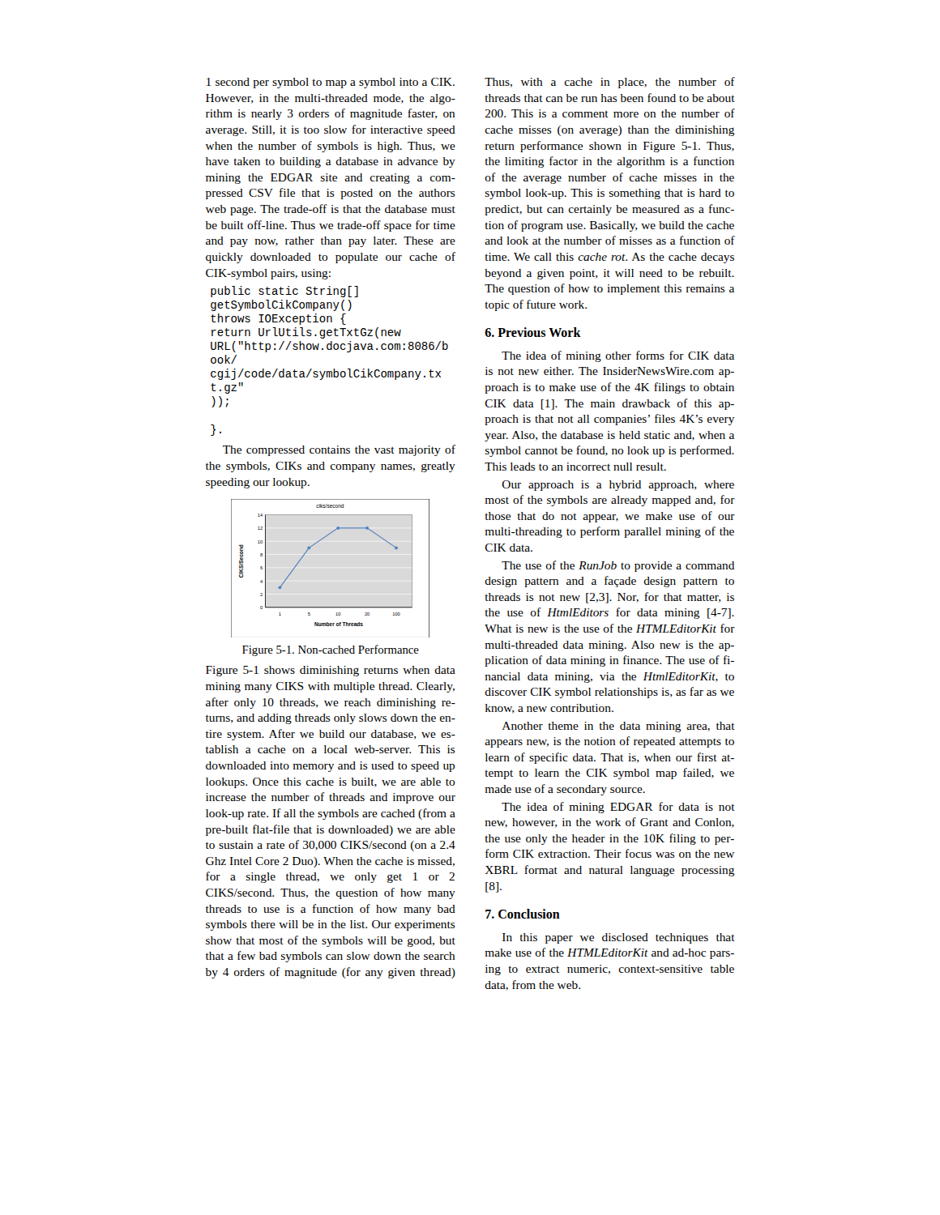1 second per symbol to map a symbol into a CIK. However, in the multi-threaded mode, the algorithm is nearly 3 orders of magnitude faster, on average. Still, it is too slow for interactive speed when the number of symbols is high. Thus, we have taken to building a database in advance by mining the EDGAR site and creating a compressed CSV file that is posted on the authors web page. The trade-off is that the database must be built off-line. Thus we trade-off space for time and pay now, rather than pay later. These are quickly downloaded to populate our cache of CIK-symbol pairs, using:
public static String[]
getSymbolCikCompany()
throws IOException {
return UrlUtils.getTxtGz(new
URL("http://show.docjava.com:8086/book/
cgij/code/data/symbolCikCompany.txt.gz"
));

}.
The compressed contains the vast majority of the symbols, CIKs and company names, greatly speeding our lookup.
ciks/second 14 12 10 8 6 4 2 0 1 5 10 20 100 Number of Threads CIKS/Second
Figure 5-1. Non-cached Performance
Figure 5-1 shows diminishing returns when data mining many CIKS with multiple thread. Clearly, after only 10 threads, we reach diminishing returns, and adding threads only slows down the entire system. After we build our database, we establish a cache on a local web-server. This is downloaded into memory and is used to speed up lookups. Once this cache is built, we are able to increase the number of threads and improve our look-up rate. If all the symbols are cached (from a pre-built flat-file that is downloaded) we are able to sustain a rate of 30,000 CIKS/second (on a 2.4 Ghz Intel Core 2 Duo). When the cache is missed, for a single thread, we only get 1 or 2 CIKS/second. Thus, the question of how many threads to use is a function of how many bad symbols there will be in the list. Our experiments show that most of the symbols will be good, but that a few bad symbols can slow down the search by 4 orders of magnitude (for any given thread) Thus, with a cache in place, the number of threads that can be run has been found to be about 200. This is a comment more on the number of cache misses (on average) than the diminishing return performance shown in Figure 5-1. Thus, the limiting factor in the algorithm is a function of the average number of cache misses in the symbol look-up. This is something that is hard to predict, but can certainly be measured as a function of program use. Basically, we build the cache and look at the number of misses as a function of time. We call this cache rot. As the cache decays beyond a given point, it will need to be rebuilt. The question of how to implement this remains a topic of future work.
6. Previous Work
The idea of mining other forms for CIK data is not new either. The InsiderNewsWire.com approach is to make use of the 4K filings to obtain CIK data [1]. The main drawback of this approach is that not all companies’ files 4K’s every year. Also, the database is held static and, when a symbol cannot be found, no look up is performed. This leads to an incorrect null result.
Our approach is a hybrid approach, where most of the symbols are already mapped and, for those that do not appear, we make use of our multi-threading to perform parallel mining of the CIK data.
The use of the RunJob to provide a command design pattern and a façade design pattern to threads is not new [2,3]. Nor, for that matter, is the use of HtmlEditors for data mining [4-7]. What is new is the use of the HTMLEditorKit for multi-threaded data mining. Also new is the application of data mining in finance. The use of financial data mining, via the HtmlEditorKit, to discover CIK symbol relationships is, as far as we know, a new contribution.
Another theme in the data mining area, that appears new, is the notion of repeated attempts to learn of specific data. That is, when our first attempt to learn the CIK symbol map failed, we made use of a secondary source.
The idea of mining EDGAR for data is not new, however, in the work of Grant and Conlon, the use only the header in the 10K filing to perform CIK extraction. Their focus was on the new XBRL format and natural language processing [8].
7. Conclusion
In this paper we disclosed techniques that make use of the HTMLEditorKit and ad-hoc parsing to extract numeric, context-sensitive table data, from the web.